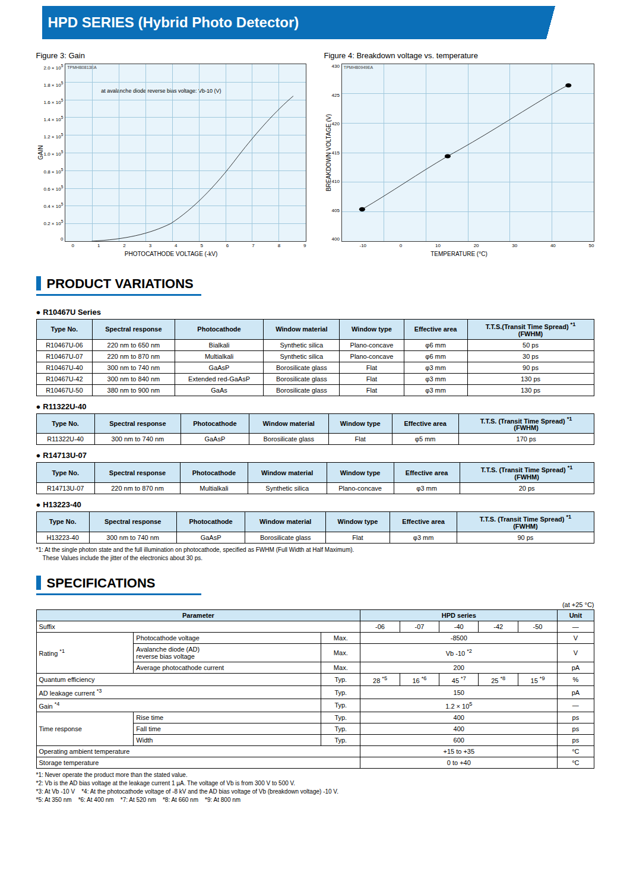HPD SERIES (Hybrid Photo Detector)
Figure 3: Gain
GAIN
2.0 × 105
1.8 × 105
1.6 × 105
1.4 × 105
1.2 × 105
1.0 × 105
0.8 × 105
0.6 × 105
0.4 × 105
0.2 × 105
0
TPMHB0813EA
at avalanche diode reverse bias voltage: Vb-10 (V)
01234 56789
PHOTOCATHODE VOLTAGE (-kV)
Figure 4: Breakdown voltage vs. temperature
BREAKDOWN VOLTAGE (V)
430
425
420
415
410
405
400
TPMHB0949EA
-1001020304050
TEMPERATURE (°C)
PRODUCT VARIATIONS
R10467U Series
| Type No. | Spectral response | Photocathode | Window material | Window type | Effective area | T.T.S.(Transit Time Spread) *1 (FWHM) |
| --- | --- | --- | --- | --- | --- | --- |
| R10467U-06 | 220 nm to 650 nm | Bialkali | Synthetic silica | Plano-concave | φ6 mm | 50 ps |
| R10467U-07 | 220 nm to 870 nm | Multialkali | Synthetic silica | Plano-concave | φ6 mm | 30 ps |
| R10467U-40 | 300 nm to 740 nm | GaAsP | Borosilicate glass | Flat | φ3 mm | 90 ps |
| R10467U-42 | 300 nm to 840 nm | Extended red-GaAsP | Borosilicate glass | Flat | φ3 mm | 130 ps |
| R10467U-50 | 380 nm to 900 nm | GaAs | Borosilicate glass | Flat | φ3 mm | 130 ps |
R11322U-40
| Type No. | Spectral response | Photocathode | Window material | Window type | Effective area | T.T.S. (Transit Time Spread) *1 (FWHM) |
| --- | --- | --- | --- | --- | --- | --- |
| R11322U-40 | 300 nm to 740 nm | GaAsP | Borosilicate glass | Flat | φ5 mm | 170 ps |
R14713U-07
| Type No. | Spectral response | Photocathode | Window material | Window type | Effective area | T.T.S. (Transit Time Spread) *1 (FWHM) |
| --- | --- | --- | --- | --- | --- | --- |
| R14713U-07 | 220 nm to 870 nm | Multialkali | Synthetic silica | Plano-concave | φ3 mm | 20 ps |
H13223-40
| Type No. | Spectral response | Photocathode | Window material | Window type | Effective area | T.T.S. (Transit Time Spread) *1 (FWHM) |
| --- | --- | --- | --- | --- | --- | --- |
| H13223-40 | 300 nm to 740 nm | GaAsP | Borosilicate glass | Flat | φ3 mm | 90 ps |
*1: At the single photon state and the full illumination on photocathode, specified as FWHM (Full Width at Half Maximum).
These Values include the jitter of the electronics about 30 ps.
SPECIFICATIONS
(at +25 °C)
| Parameter | HPD series | Unit |
| --- | --- | --- |
| Suffix | -06 | -07 | -40 | -42 | -50 | — |
| Rating *1 | Photocathode voltage | Max. | -8500 | V |
| Avalanche diode (AD) reverse bias voltage | Max. | Vb -10 *2 | V |
| Average photocathode current | Max. | 200 | pA |
| Quantum efficiency | Typ. | 28 *5 | 16 *6 | 45 *7 | 25 *8 | 15 *9 | % |
| AD leakage current *3 | Typ. | 150 | pA |
| Gain *4 | Typ. | 1.2 × 10 5 | — |
| Time response | Rise time | Typ. | 400 | ps |
| Fall time | Typ. | 400 | ps |
| Width | Typ. | 600 | ps |
| Operating ambient temperature | +15 to +35 | °C |
| Storage temperature | 0 to +40 | °C |
*1: Never operate the product more than the stated value.
*2: Vb is the AD bias voltage at the leakage current 1 µA. The voltage of Vb is from 300 V to 500 V.
*3: At Vb -10 V *4: At the photocathode voltage of -8 kV and the AD bias voltage of Vb (breakdown voltage) -10 V.
*5: At 350 nm *6: At 400 nm *7: At 520 nm *8: At 660 nm *9: At 800 nm